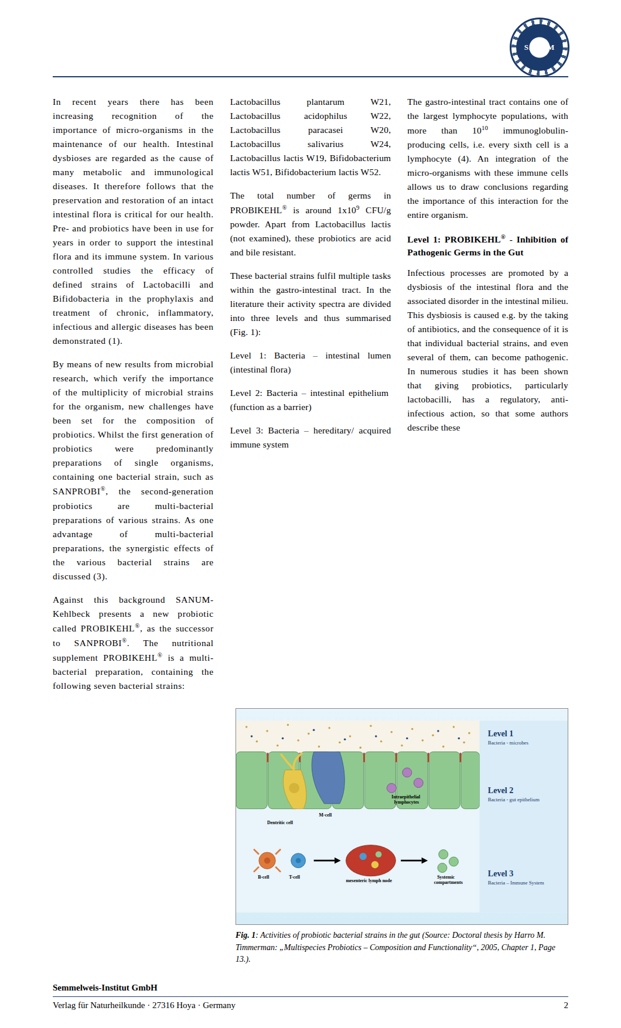SANUM
In recent years there has been increasing recognition of the importance of micro-organisms in the maintenance of our health. Intestinal dysbioses are regarded as the cause of many metabolic and immunological diseases. It therefore follows that the preservation and restoration of an intact intestinal flora is critical for our health. Pre- and probiotics have been in use for years in order to support the intestinal flora and its immune system. In various controlled studies the efficacy of defined strains of Lactobacilli and Bifidobacteria in the prophylaxis and treatment of chronic, inflammatory, infectious and allergic diseases has been demonstrated (1).
By means of new results from microbial research, which verify the importance of the multiplicity of microbial strains for the organism, new challenges have been set for the composition of probiotics. Whilst the first generation of probiotics were predominantly preparations of single organisms, containing one bacterial strain, such as SANPROBI®, the second-generation probiotics are multi-bacterial preparations of various strains. As one advantage of multi-bacterial preparations, the synergistic effects of the various bacterial strains are discussed (3).
Against this background SANUM-Kehlbeck presents a new probiotic called PROBIKEHL®, as the successor to SANPROBI®. The nutritional supplement PROBIKEHL® is a multi-bacterial preparation, containing the following seven bacterial strains:
Lactobacillus plantarum W21, Lactobacillus acidophilus W22, Lactobacillus paracasei W20, Lactobacillus salivarius W24, Lactobacillus lactis W19, Bifidobacterium lactis W51, Bifidobacterium lactis W52.
The total number of germs in PROBIKEHL® is around 1x109 CFU/g powder. Apart from Lactobacillus lactis (not examined), these probiotics are acid and bile resistant.
These bacterial strains fulfil multiple tasks within the gastro-intestinal tract. In the literature their activity spectra are divided into three levels and thus summarised (Fig. 1):
Level 1: Bacteria – intestinal lumen (intestinal flora)
Level 2: Bacteria – intestinal epithelium (function as a barrier)
Level 3: Bacteria – hereditary/ acquired immune system
The gastro-intestinal tract contains one of the largest lymphocyte populations, with more than 1010 immunoglobulin-producing cells, i.e. every sixth cell is a lymphocyte (4). An integration of the micro-organisms with these immune cells allows us to draw conclusions regarding the importance of this interaction for the entire organism.
Level 1: PROBIKEHL® - Inhibition of Pathogenic Germs in the Gut
Infectious processes are promoted by a dysbiosis of the intestinal flora and the associated disorder in the intestinal milieu. This dysbiosis is caused e.g. by the taking of antibiotics, and the consequence of it is that individual bacterial strains, and even several of them, can become pathogenic. In numerous studies it has been shown that giving probiotics, particularly lactobacilli, has a regulatory, anti-infectious action, so that some authors describe these
Intraepithelial lymphocytes M-cell Dentritic cell B-cell T-cell mesenteric lymph node Systemic compartments Level 1 Bacteria - microbes Level 2 Bacteria - gut epithelium Level 3 Bacteria – Immune System
Fig. 1: Activities of probiotic bacterial strains in the gut (Source: Doctoral thesis by Harro M. Timmerman: „Multispecies Probiotics – Composition and Functionality“, 2005, Chapter 1, Page 13.).
Semmelweis-Institut GmbH
Verlag für Naturheilkunde · 27316 Hoya · Germany 2